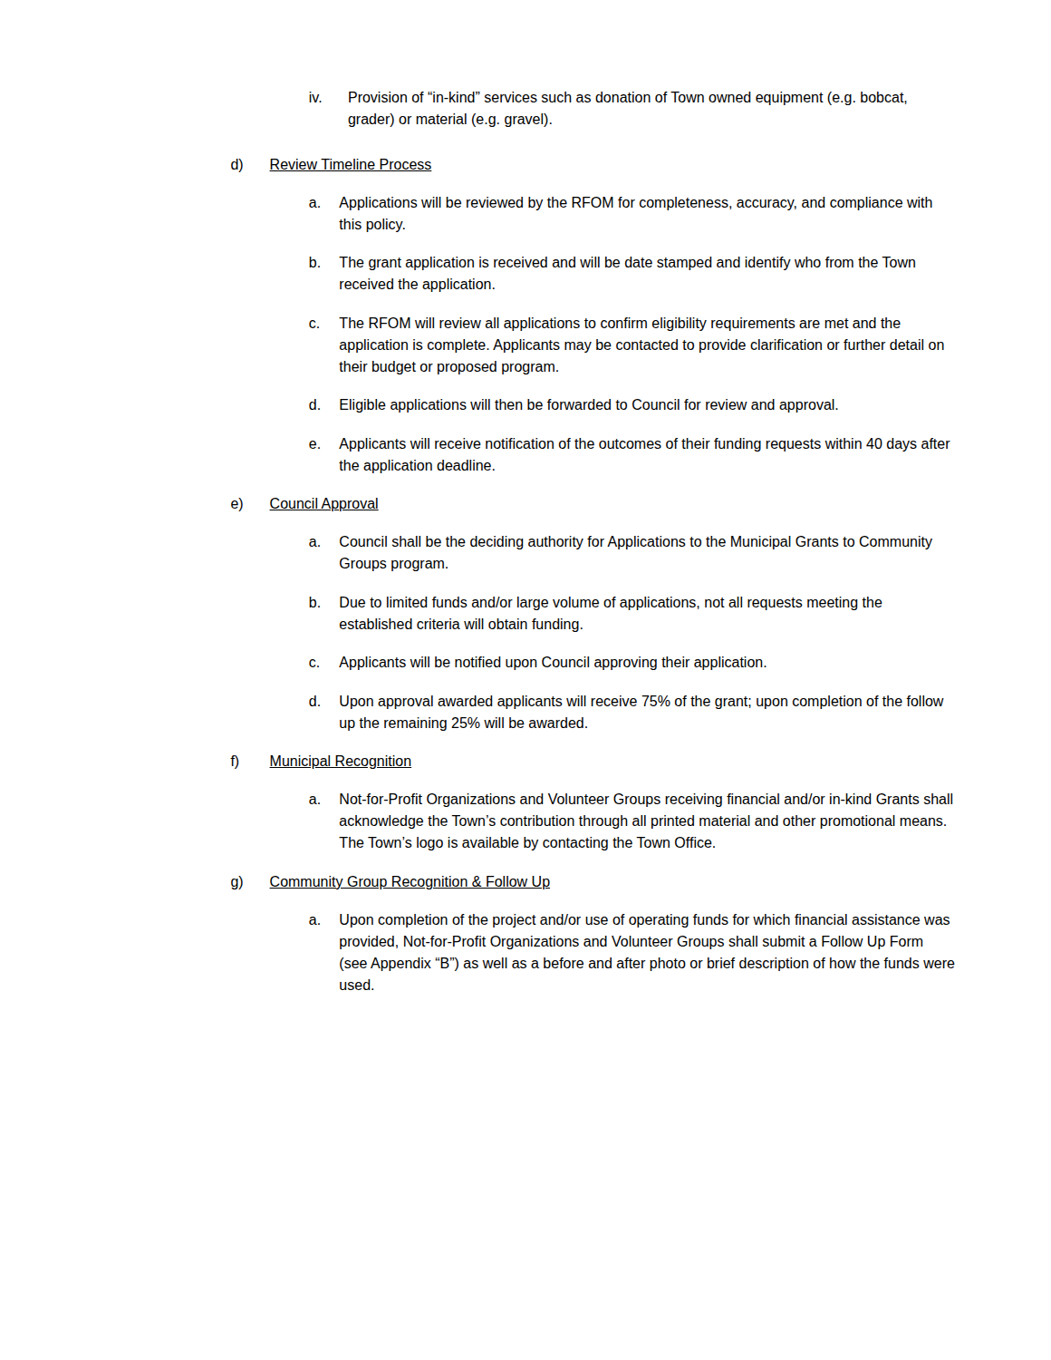iv. Provision of “in-kind” services such as donation of Town owned equipment (e.g. bobcat, grader) or material (e.g. gravel).
d) Review Timeline Process
a. Applications will be reviewed by the RFOM for completeness, accuracy, and compliance with this policy.
b. The grant application is received and will be date stamped and identify who from the Town received the application.
c. The RFOM will review all applications to confirm eligibility requirements are met and the application is complete. Applicants may be contacted to provide clarification or further detail on their budget or proposed program.
d. Eligible applications will then be forwarded to Council for review and approval.
e. Applicants will receive notification of the outcomes of their funding requests within 40 days after the application deadline.
e) Council Approval
a. Council shall be the deciding authority for Applications to the Municipal Grants to Community Groups program.
b. Due to limited funds and/or large volume of applications, not all requests meeting the established criteria will obtain funding.
c. Applicants will be notified upon Council approving their application.
d. Upon approval awarded applicants will receive 75% of the grant; upon completion of the follow up the remaining 25% will be awarded.
f) Municipal Recognition
a. Not-for-Profit Organizations and Volunteer Groups receiving financial and/or in-kind Grants shall acknowledge the Town’s contribution through all printed material and other promotional means. The Town’s logo is available by contacting the Town Office.
g) Community Group Recognition & Follow Up
a. Upon completion of the project and/or use of operating funds for which financial assistance was provided, Not-for-Profit Organizations and Volunteer Groups shall submit a Follow Up Form (see Appendix “B”) as well as a before and after photo or brief description of how the funds were used.